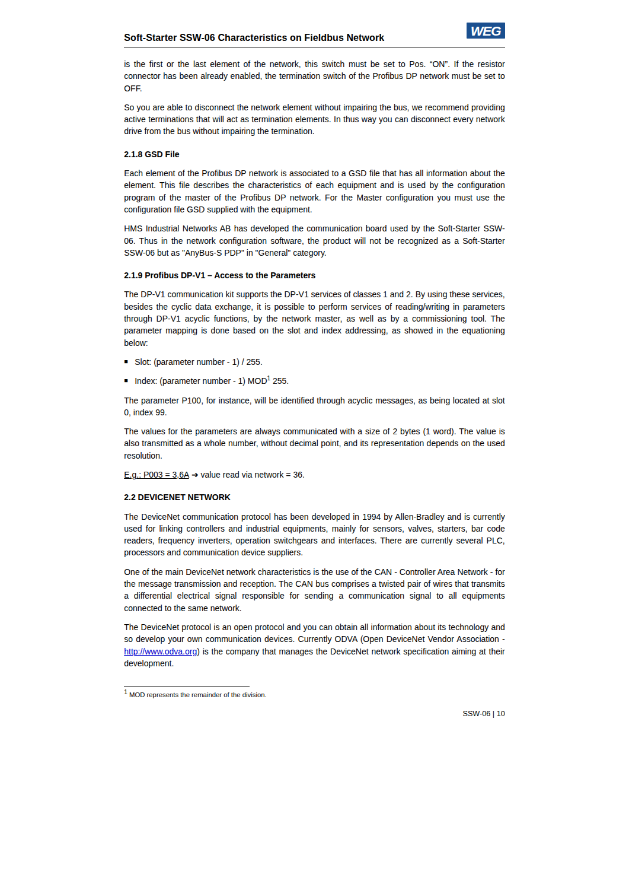Soft-Starter SSW-06 Characteristics on Fieldbus Network
WEG
is the first or the last element of the network, this switch must be set to Pos. “ON”. If the resistor connector has been already enabled, the termination switch of the Profibus DP network must be set to OFF.
So you are able to disconnect the network element without impairing the bus, we recommend providing active terminations that will act as termination elements. In thus way you can disconnect every network drive from the bus without impairing the termination.
2.1.8 GSD File
Each element of the Profibus DP network is associated to a GSD file that has all information about the element. This file describes the characteristics of each equipment and is used by the configuration program of the master of the Profibus DP network. For the Master configuration you must use the configuration file GSD supplied with the equipment.
HMS Industrial Networks AB has developed the communication board used by the Soft-Starter SSW-06. Thus in the network configuration software, the product will not be recognized as a Soft-Starter SSW-06 but as "AnyBus-S PDP" in "General" category.
2.1.9 Profibus DP-V1 – Access to the Parameters
The DP-V1 communication kit supports the DP-V1 services of classes 1 and 2. By using these services, besides the cyclic data exchange, it is possible to perform services of reading/writing in parameters through DP-V1 acyclic functions, by the network master, as well as by a commissioning tool. The parameter mapping is done based on the slot and index addressing, as showed in the equationing below:
Slot: (parameter number - 1) / 255.
Index: (parameter number - 1) MOD1 255.
The parameter P100, for instance, will be identified through acyclic messages, as being located at slot 0, index 99.
The values for the parameters are always communicated with a size of 2 bytes (1 word). The value is also transmitted as a whole number, without decimal point, and its representation depends on the used resolution.
E.g.: P003 = 3,6A ➔ value read via network = 36.
2.2 DEVICENET NETWORK
The DeviceNet communication protocol has been developed in 1994 by Allen-Bradley and is currently used for linking controllers and industrial equipments, mainly for sensors, valves, starters, bar code readers, frequency inverters, operation switchgears and interfaces. There are currently several PLC, processors and communication device suppliers.
One of the main DeviceNet network characteristics is the use of the CAN - Controller Area Network - for the message transmission and reception. The CAN bus comprises a twisted pair of wires that transmits a differential electrical signal responsible for sending a communication signal to all equipments connected to the same network.
The DeviceNet protocol is an open protocol and you can obtain all information about its technology and so develop your own communication devices. Currently ODVA (Open DeviceNet Vendor Association - http://www.odva.org) is the company that manages the DeviceNet network specification aiming at their development.
1 MOD represents the remainder of the division.
SSW-06 | 10